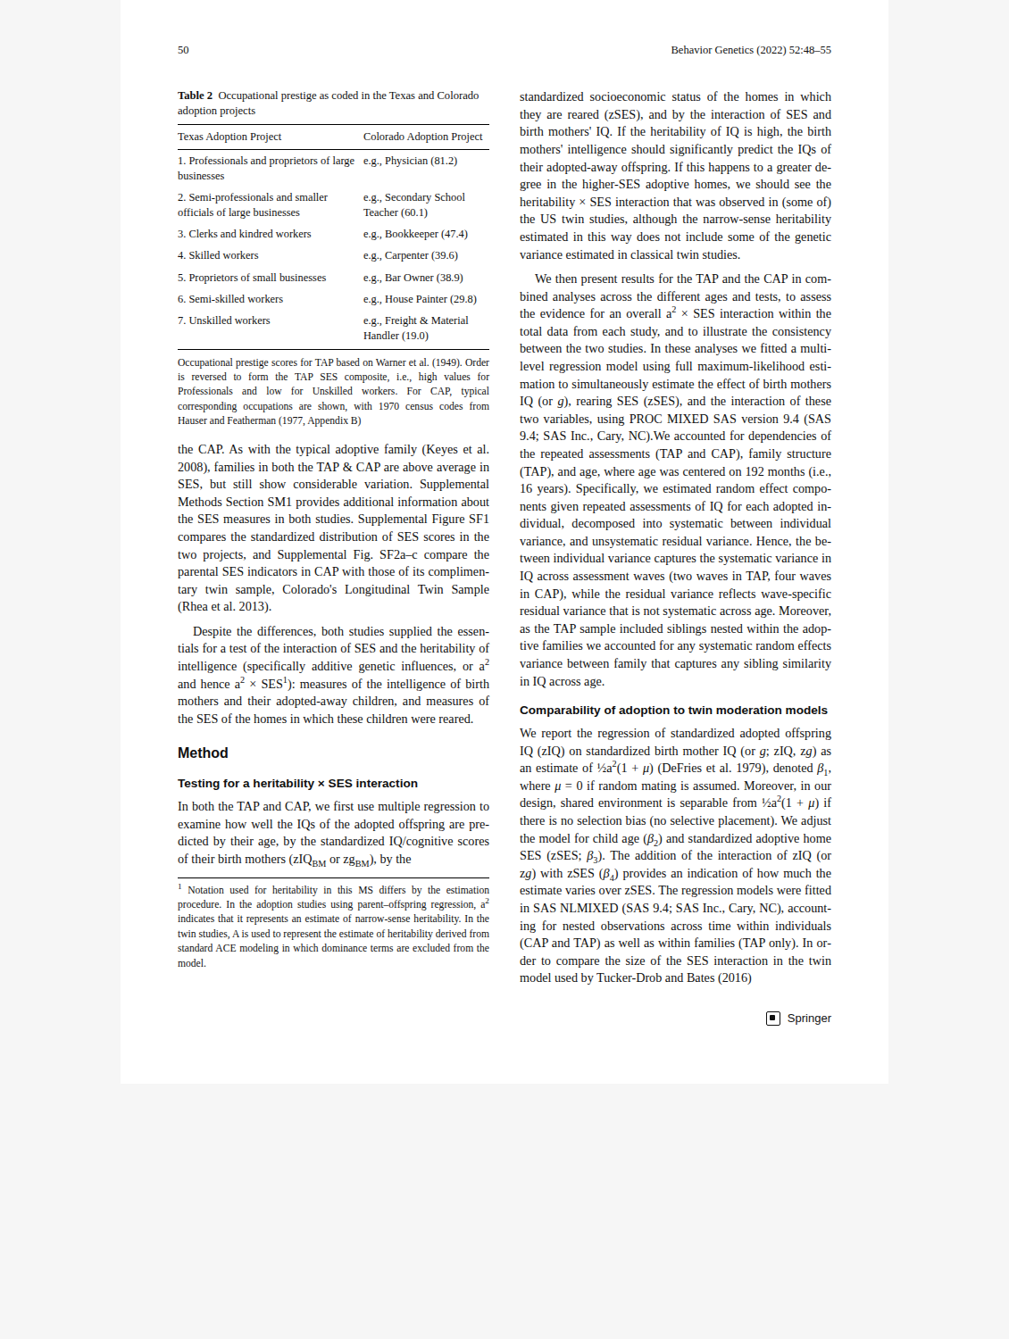50 Behavior Genetics (2022) 52:48–55
Table 2 Occupational prestige as coded in the Texas and Colorado adoption projects
| Texas Adoption Project | Colorado Adoption Project |
| --- | --- |
| 1. Professionals and proprietors of large businesses | e.g., Physician (81.2) |
| 2. Semi-professionals and smaller officials of large businesses | e.g., Secondary School Teacher (60.1) |
| 3. Clerks and kindred workers | e.g., Bookkeeper (47.4) |
| 4. Skilled workers | e.g., Carpenter (39.6) |
| 5. Proprietors of small businesses | e.g., Bar Owner (38.9) |
| 6. Semi-skilled workers | e.g., House Painter (29.8) |
| 7. Unskilled workers | e.g., Freight & Material Handler (19.0) |
Occupational prestige scores for TAP based on Warner et al. (1949). Order is reversed to form the TAP SES composite, i.e., high values for Professionals and low for Unskilled workers. For CAP, typical corresponding occupations are shown, with 1970 census codes from Hauser and Featherman (1977, Appendix B)
the CAP. As with the typical adoptive family (Keyes et al. 2008), families in both the TAP & CAP are above average in SES, but still show considerable variation. Supplemental Methods Section SM1 provides additional information about the SES measures in both studies. Supplemental Figure SF1 compares the standardized distribution of SES scores in the two projects, and Supplemental Fig. SF2a–c compare the parental SES indicators in CAP with those of its complimentary twin sample, Colorado's Longitudinal Twin Sample (Rhea et al. 2013).
Despite the differences, both studies supplied the essentials for a test of the interaction of SES and the heritability of intelligence (specifically additive genetic influences, or a2 and hence a2 × SES1): measures of the intelligence of birth mothers and their adopted-away children, and measures of the SES of the homes in which these children were reared.
Method
Testing for a heritability × SES interaction
In both the TAP and CAP, we first use multiple regression to examine how well the IQs of the adopted offspring are predicted by their age, by the standardized IQ/cognitive scores of their birth mothers (zIQBM or zgBM), by the
1 Notation used for heritability in this MS differs by the estimation procedure. In the adoption studies using parent–offspring regression, a2 indicates that it represents an estimate of narrow-sense heritability. In the twin studies, A is used to represent the estimate of heritability derived from standard ACE modeling in which dominance terms are excluded from the model.
standardized socioeconomic status of the homes in which they are reared (zSES), and by the interaction of SES and birth mothers' IQ. If the heritability of IQ is high, the birth mothers' intelligence should significantly predict the IQs of their adopted-away offspring. If this happens to a greater degree in the higher-SES adoptive homes, we should see the heritability × SES interaction that was observed in (some of) the US twin studies, although the narrow-sense heritability estimated in this way does not include some of the genetic variance estimated in classical twin studies.
We then present results for the TAP and the CAP in combined analyses across the different ages and tests, to assess the evidence for an overall a2 × SES interaction within the total data from each study, and to illustrate the consistency between the two studies. In these analyses we fitted a multilevel regression model using full maximum-likelihood estimation to simultaneously estimate the effect of birth mothers IQ (or g), rearing SES (zSES), and the interaction of these two variables, using PROC MIXED SAS version 9.4 (SAS 9.4; SAS Inc., Cary, NC).We accounted for dependencies of the repeated assessments (TAP and CAP), family structure (TAP), and age, where age was centered on 192 months (i.e., 16 years). Specifically, we estimated random effect components given repeated assessments of IQ for each adopted individual, decomposed into systematic between individual variance, and unsystematic residual variance. Hence, the between individual variance captures the systematic variance in IQ across assessment waves (two waves in TAP, four waves in CAP), while the residual variance reflects wave-specific residual variance that is not systematic across age. Moreover, as the TAP sample included siblings nested within the adoptive families we accounted for any systematic random effects variance between family that captures any sibling similarity in IQ across age.
Comparability of adoption to twin moderation models
We report the regression of standardized adopted offspring IQ (zIQ) on standardized birth mother IQ (or g; zIQ, zg) as an estimate of ½a2(1 + μ) (DeFries et al. 1979), denoted β1, where μ = 0 if random mating is assumed. Moreover, in our design, shared environment is separable from ½a2(1 + μ) if there is no selection bias (no selective placement). We adjust the model for child age (β2) and standardized adoptive home SES (zSES; β3). The addition of the interaction of zIQ (or zg) with zSES (β4) provides an indication of how much the estimate varies over zSES. The regression models were fitted in SAS NLMIXED (SAS 9.4; SAS Inc., Cary, NC), accounting for nested observations across time within individuals (CAP and TAP) as well as within families (TAP only). In order to compare the size of the SES interaction in the twin model used by Tucker-Drob and Bates (2016)
Springer